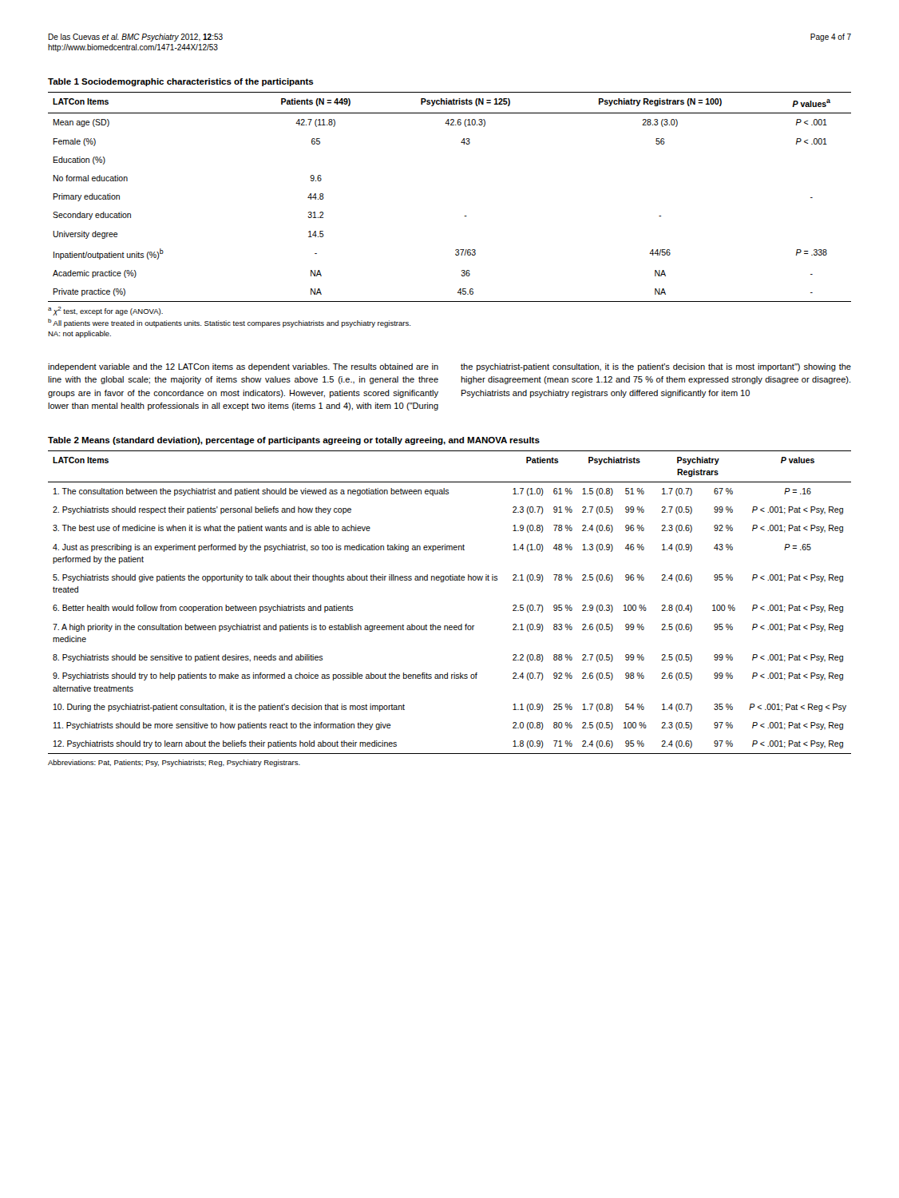De las Cuevas et al. BMC Psychiatry 2012, 12:53
http://www.biomedcentral.com/1471-244X/12/53
Page 4 of 7
Table 1 Sociodemographic characteristics of the participants
| LATCon Items | Patients (N = 449) | Psychiatrists (N = 125) | Psychiatry Registrars (N = 100) | P values a |
| --- | --- | --- | --- | --- |
| Mean age (SD) | 42.7 (11.8) | 42.6 (10.3) | 28.3 (3.0) | P < .001 |
| Female (%) | 65 | 43 | 56 | P < .001 |
| Education (%) | | | | |
| No formal education | 9.6 | | | |
| Primary education | 44.8 | | | - |
| Secondary education | 31.2 | - | - | |
| University degree | 14.5 | | | |
| Inpatient/outpatient units (%) b | - | 37/63 | 44/56 | P = .338 |
| Academic practice (%) | NA | 36 | NA | - |
| Private practice (%) | NA | 45.6 | NA | - |
a χ2 test, except for age (ANOVA).
b All patients were treated in outpatients units. Statistic test compares psychiatrists and psychiatry registrars.
NA: not applicable.
independent variable and the 12 LATCon items as dependent variables. The results obtained are in line with the global scale; the majority of items show values above 1.5 (i.e., in general the three groups are in favor of the concordance on most indicators). However, patients scored significantly lower than mental health professionals in all except two items (items 1 and 4), with item 10 ("During the psychiatrist-patient consultation, it is the patient's decision that is most important") showing the higher disagreement (mean score 1.12 and 75 % of them expressed strongly disagree or disagree). Psychiatrists and psychiatry registrars only differed significantly for item 10
Table 2 Means (standard deviation), percentage of participants agreeing or totally agreeing, and MANOVA results
| LATCon Items | Patients | Psychiatrists | Psychiatry Registrars | P values |
| --- | --- | --- | --- | --- |
| 1. The consultation between the psychiatrist and patient should be viewed as a negotiation between equals | 1.7 (1.0) | 61 % | 1.5 (0.8) | 51 % | 1.7 (0.7) | 67 % | P = .16 |
| 2. Psychiatrists should respect their patients' personal beliefs and how they cope | 2.3 (0.7) | 91 % | 2.7 (0.5) | 99 % | 2.7 (0.5) | 99 % | P < .001; Pat < Psy, Reg |
| 3. The best use of medicine is when it is what the patient wants and is able to achieve | 1.9 (0.8) | 78 % | 2.4 (0.6) | 96 % | 2.3 (0.6) | 92 % | P < .001; Pat < Psy, Reg |
| 4. Just as prescribing is an experiment performed by the psychiatrist, so too is medication taking an experiment performed by the patient | 1.4 (1.0) | 48 % | 1.3 (0.9) | 46 % | 1.4 (0.9) | 43 % | P = .65 |
| 5. Psychiatrists should give patients the opportunity to talk about their thoughts about their illness and negotiate how it is treated | 2.1 (0.9) | 78 % | 2.5 (0.6) | 96 % | 2.4 (0.6) | 95 % | P < .001; Pat < Psy, Reg |
| 6. Better health would follow from cooperation between psychiatrists and patients | 2.5 (0.7) | 95 % | 2.9 (0.3) | 100 % | 2.8 (0.4) | 100 % | P < .001; Pat < Psy, Reg |
| 7. A high priority in the consultation between psychiatrist and patients is to establish agreement about the need for medicine | 2.1 (0.9) | 83 % | 2.6 (0.5) | 99 % | 2.5 (0.6) | 95 % | P < .001; Pat < Psy, Reg |
| 8. Psychiatrists should be sensitive to patient desires, needs and abilities | 2.2 (0.8) | 88 % | 2.7 (0.5) | 99 % | 2.5 (0.5) | 99 % | P < .001; Pat < Psy, Reg |
| 9. Psychiatrists should try to help patients to make as informed a choice as possible about the benefits and risks of alternative treatments | 2.4 (0.7) | 92 % | 2.6 (0.5) | 98 % | 2.6 (0.5) | 99 % | P < .001; Pat < Psy, Reg |
| 10. During the psychiatrist-patient consultation, it is the patient's decision that is most important | 1.1 (0.9) | 25 % | 1.7 (0.8) | 54 % | 1.4 (0.7) | 35 % | P < .001; Pat < Reg < Psy |
| 11. Psychiatrists should be more sensitive to how patients react to the information they give | 2.0 (0.8) | 80 % | 2.5 (0.5) | 100 % | 2.3 (0.5) | 97 % | P < .001; Pat < Psy, Reg |
| 12. Psychiatrists should try to learn about the beliefs their patients hold about their medicines | 1.8 (0.9) | 71 % | 2.4 (0.6) | 95 % | 2.4 (0.6) | 97 % | P < .001; Pat < Psy, Reg |
Abbreviations: Pat, Patients; Psy, Psychiatrists; Reg, Psychiatry Registrars.